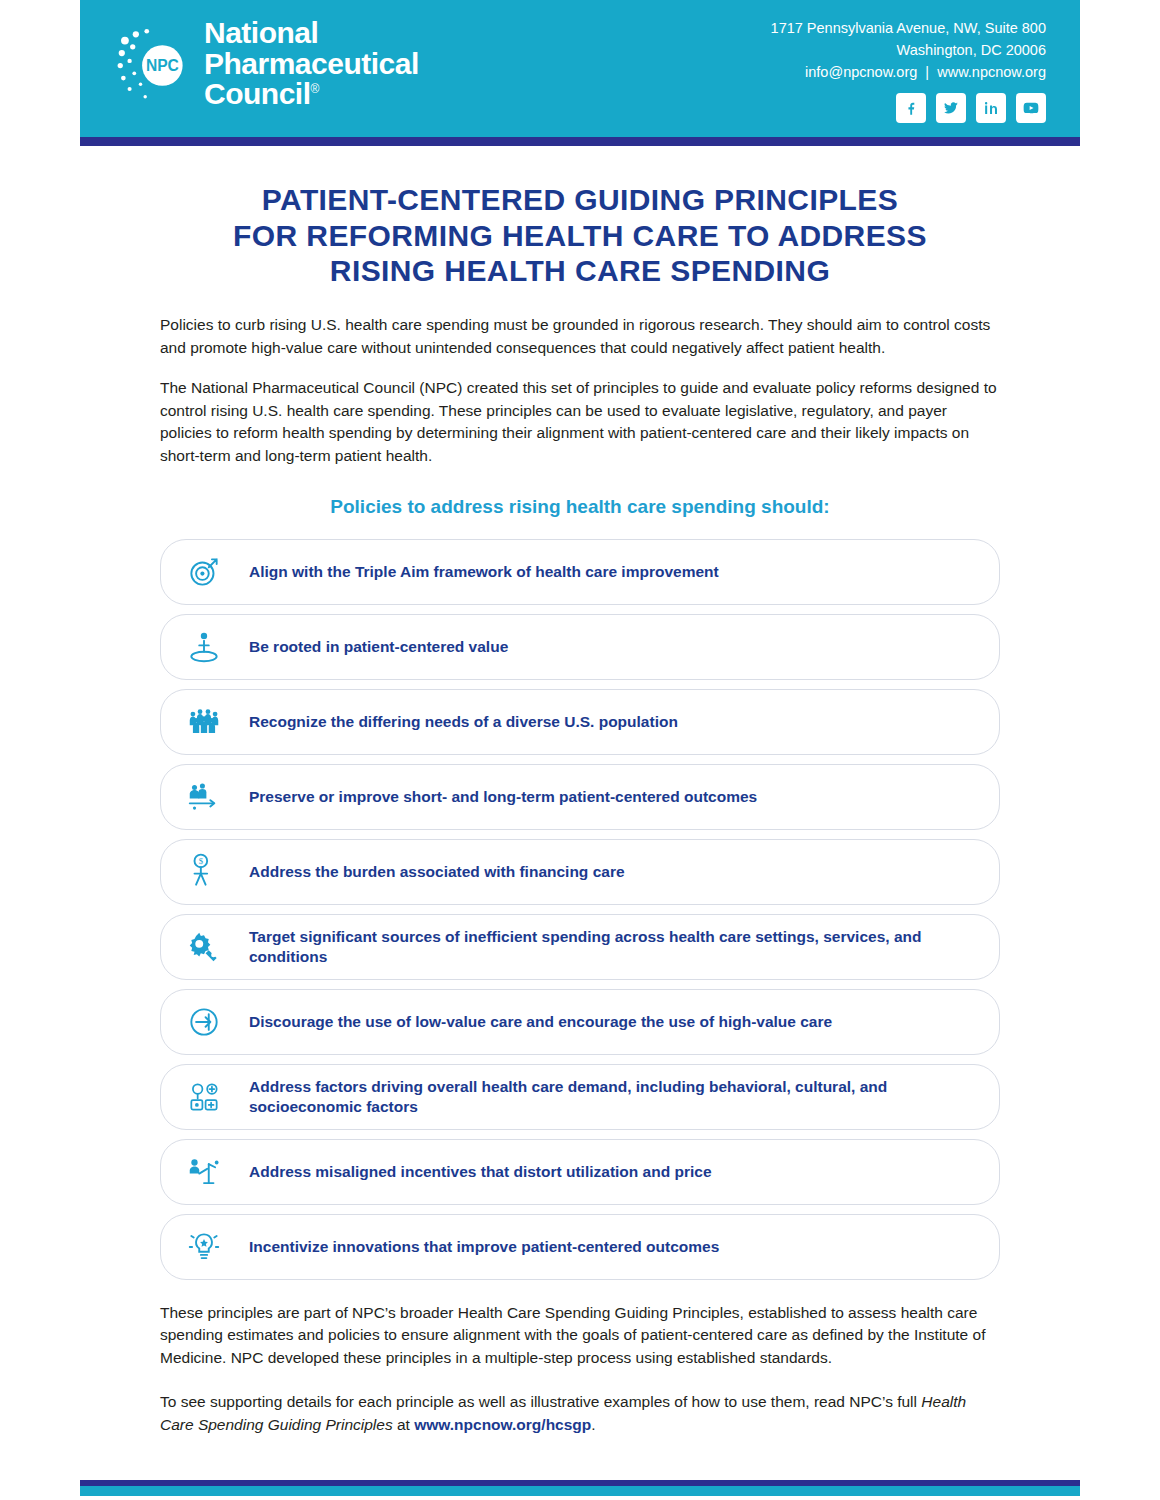NPC
National
Pharmaceutical
Council®
1717 Pennsylvania Avenue, NW, Suite 800
Washington, DC 20006
info@npcnow.org | www.npcnow.org
Patient-Centered Guiding Principles
for Reforming Health Care to Address
Rising Health Care Spending
Policies to curb rising U.S. health care spending must be grounded in rigorous research. They should aim to control costs and promote high-value care without unintended consequences that could negatively affect patient health.
The National Pharmaceutical Council (NPC) created this set of principles to guide and evaluate policy reforms designed to control rising U.S. health care spending. These principles can be used to evaluate legislative, regulatory, and payer policies to reform health spending by determining their alignment with patient-centered care and their likely impacts on short-term and long-term patient health.
Policies to address rising health care spending should:
Align with the Triple Aim framework of health care improvement
Be rooted in patient-centered value
Recognize the differing needs of a diverse U.S. population
Preserve or improve short- and long-term patient-centered outcomes
$ Address the burden associated with financing care
Target significant sources of inefficient spending across health care settings, services, and conditions
Discourage the use of low-value care and encourage the use of high-value care
Address factors driving overall health care demand, including behavioral, cultural, and socioeconomic factors
Address misaligned incentives that distort utilization and price
Incentivize innovations that improve patient-centered outcomes
These principles are part of NPC’s broader Health Care Spending Guiding Principles, established to assess health care spending estimates and policies to ensure alignment with the goals of patient-centered care as defined by the Institute of Medicine. NPC developed these principles in a multiple-step process using established standards.
To see supporting details for each principle as well as illustrative examples of how to use them, read NPC’s full Health Care Spending Guiding Principles at www.npcnow.org/hcsgp.